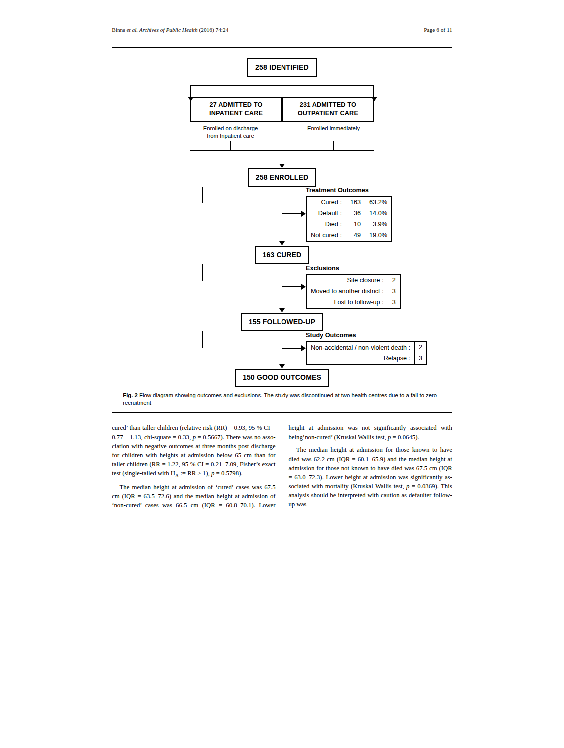Binns et al. Archives of Public Health (2016) 74:24
Page 6 of 11
258 IDENTIFIED
27 ADMITTED TO
INPATIENT CARE
231 ADMITTED TO
OUTPATIENT CARE
Enrolled on discharge
from Inpatient care Enrolled immediately
258 ENROLLED
Treatment Outcomes
| Cured : | 163 | 63.2% |
| Default : | 36 | 14.0% |
| Died : | 10 | 3.9% |
| Not cured : | 49 | 19.0% |
163 CURED
Exclusions
| Site closure : | 2 |
| Moved to another district : | 3 |
| Lost to follow-up : | 3 |
155 FOLLOWED-UP
Study Outcomes
| Non-accidental / non-violent death : | 2 |
| Relapse : | 3 |
150 GOOD OUTCOMES
Fig. 2 Flow diagram showing outcomes and exclusions. The study was discontinued at two health centres due to a fall to zero recruitment
cured’ than taller children (relative risk (RR) = 0.93, 95 % CI = 0.77 – 1.13, chi-square = 0.33, p = 0.5667). There was no association with negative outcomes at three months post discharge for children with heights at admission below 65 cm than for taller children (RR = 1.22, 95 % CI = 0.21–7.09, Fisher’s exact test (single-tailed with HA := RR > 1), p = 0.5798).
The median height at admission of ‘cured’ cases was 67.5 cm (IQR = 63.5–72.6) and the median height at admission of ‘non-cured’ cases was 66.5 cm (IQR = 60.8–70.1). Lower height at admission was not significantly associated with being’non-cured’ (Kruskal Wallis test, p = 0.0645).
The median height at admission for those known to have died was 62.2 cm (IQR = 60.1–65.9) and the median height at admission for those not known to have died was 67.5 cm (IQR = 63.0–72.3). Lower height at admission was significantly associated with mortality (Kruskal Wallis test, p = 0.0369). This analysis should be interpreted with caution as defaulter follow-up was